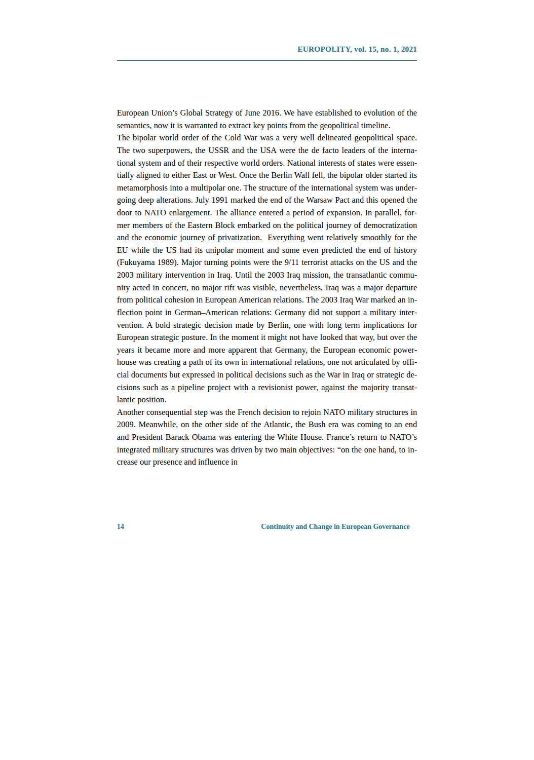EUROPOLITY, vol. 15, no. 1, 2021
European Union’s Global Strategy of June 2016. We have established to evolution of the semantics, now it is warranted to extract key points from the geopolitical timeline.
The bipolar world order of the Cold War was a very well delineated geopolitical space. The two superpowers, the USSR and the USA were the de facto leaders of the international system and of their respective world orders. National interests of states were essentially aligned to either East or West. Once the Berlin Wall fell, the bipolar older started its metamorphosis into a multipolar one. The structure of the international system was undergoing deep alterations. July 1991 marked the end of the Warsaw Pact and this opened the door to NATO enlargement. The alliance entered a period of expansion. In parallel, former members of the Eastern Block embarked on the political journey of democratization and the economic journey of privatization. Everything went relatively smoothly for the EU while the US had its unipolar moment and some even predicted the end of history (Fukuyama 1989). Major turning points were the 9/11 terrorist attacks on the US and the 2003 military intervention in Iraq. Until the 2003 Iraq mission, the transatlantic community acted in concert, no major rift was visible, nevertheless, Iraq was a major departure from political cohesion in European American relations. The 2003 Iraq War marked an inflection point in German–American relations: Germany did not support a military intervention. A bold strategic decision made by Berlin, one with long term implications for European strategic posture. In the moment it might not have looked that way, but over the years it became more and more apparent that Germany, the European economic powerhouse was creating a path of its own in international relations, one not articulated by official documents but expressed in political decisions such as the War in Iraq or strategic decisions such as a pipeline project with a revisionist power, against the majority transatlantic position.
Another consequential step was the French decision to rejoin NATO military structures in 2009. Meanwhile, on the other side of the Atlantic, the Bush era was coming to an end and President Barack Obama was entering the White House. France’s return to NATO’s integrated military structures was driven by two main objectives: “on the one hand, to increase our presence and influence in
14 Continuity and Change in European Governance